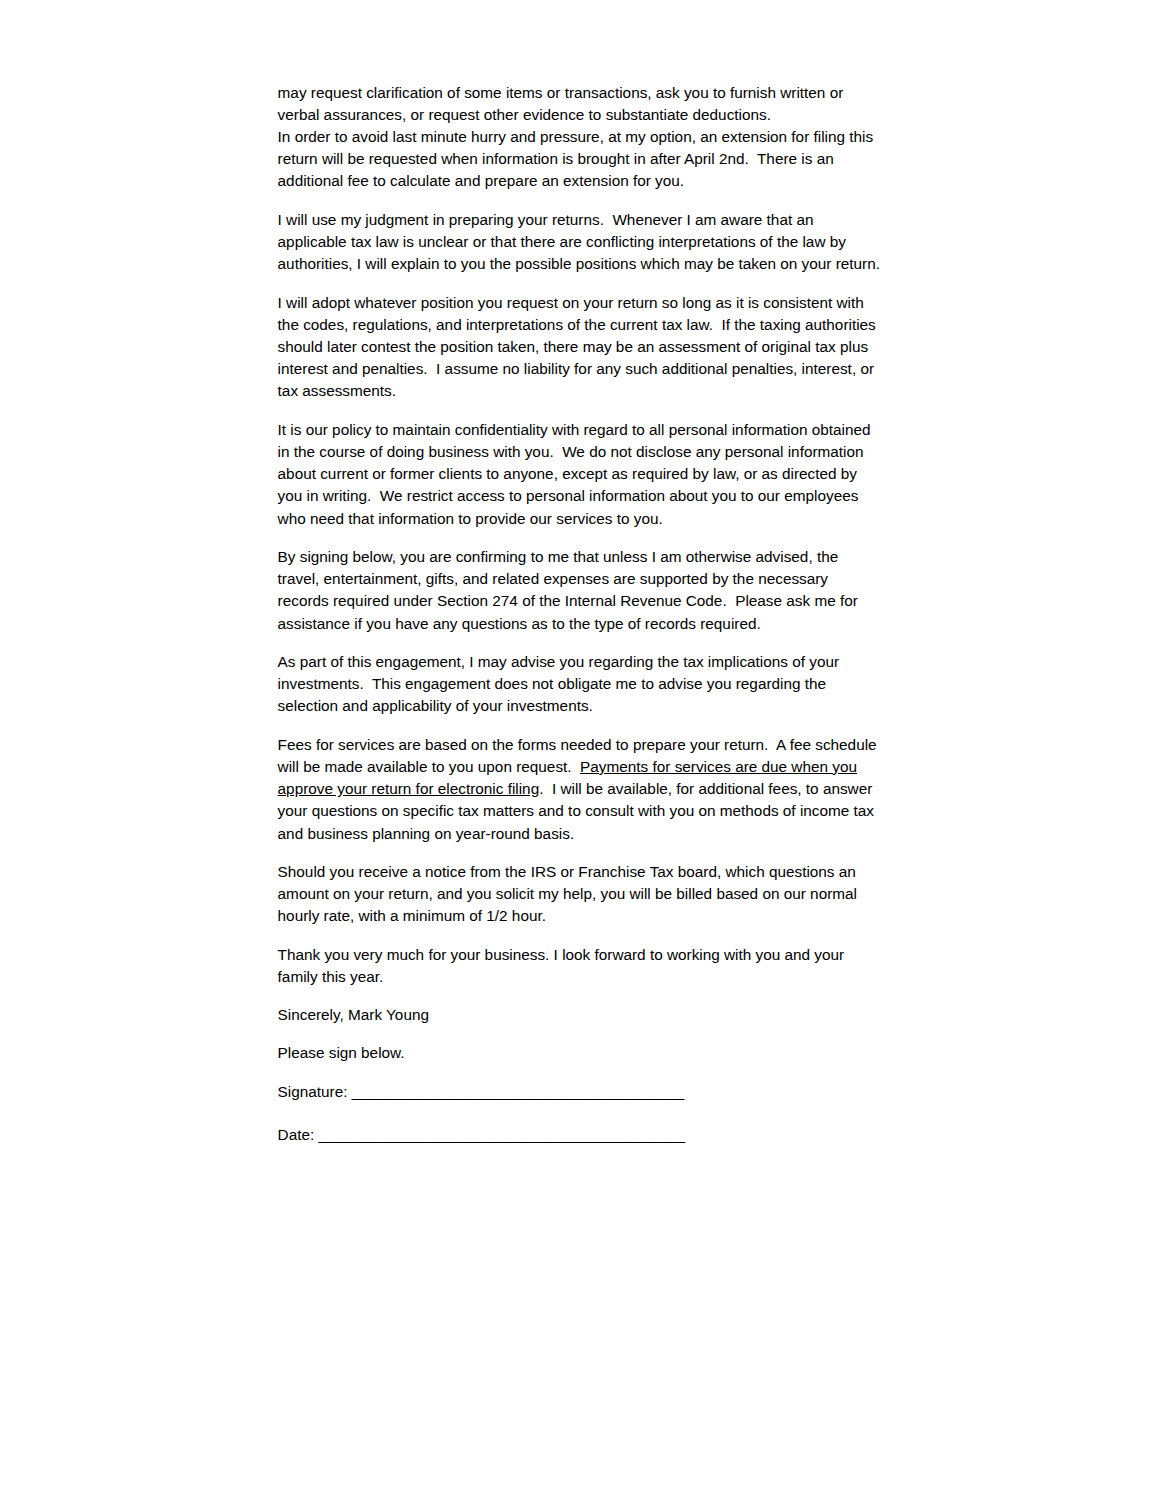may request clarification of some items or transactions, ask you to furnish written or verbal assurances, or request other evidence to substantiate deductions.
In order to avoid last minute hurry and pressure, at my option, an extension for filing this return will be requested when information is brought in after April 2nd. There is an additional fee to calculate and prepare an extension for you.
I will use my judgment in preparing your returns. Whenever I am aware that an applicable tax law is unclear or that there are conflicting interpretations of the law by authorities, I will explain to you the possible positions which may be taken on your return.
I will adopt whatever position you request on your return so long as it is consistent with the codes, regulations, and interpretations of the current tax law. If the taxing authorities should later contest the position taken, there may be an assessment of original tax plus interest and penalties. I assume no liability for any such additional penalties, interest, or tax assessments.
It is our policy to maintain confidentiality with regard to all personal information obtained in the course of doing business with you. We do not disclose any personal information about current or former clients to anyone, except as required by law, or as directed by you in writing. We restrict access to personal information about you to our employees who need that information to provide our services to you.
By signing below, you are confirming to me that unless I am otherwise advised, the travel, entertainment, gifts, and related expenses are supported by the necessary records required under Section 274 of the Internal Revenue Code. Please ask me for assistance if you have any questions as to the type of records required.
As part of this engagement, I may advise you regarding the tax implications of your investments. This engagement does not obligate me to advise you regarding the selection and applicability of your investments.
Fees for services are based on the forms needed to prepare your return. A fee schedule will be made available to you upon request. Payments for services are due when you approve your return for electronic filing. I will be available, for additional fees, to answer your questions on specific tax matters and to consult with you on methods of income tax and business planning on year-round basis.
Should you receive a notice from the IRS or Franchise Tax board, which questions an amount on your return, and you solicit my help, you will be billed based on our normal hourly rate, with a minimum of 1/2 hour.
Thank you very much for your business. I look forward to working with you and your family this year.
Sincerely, Mark Young
Please sign below.
Signature: _______________________________________
Date: ___________________________________________